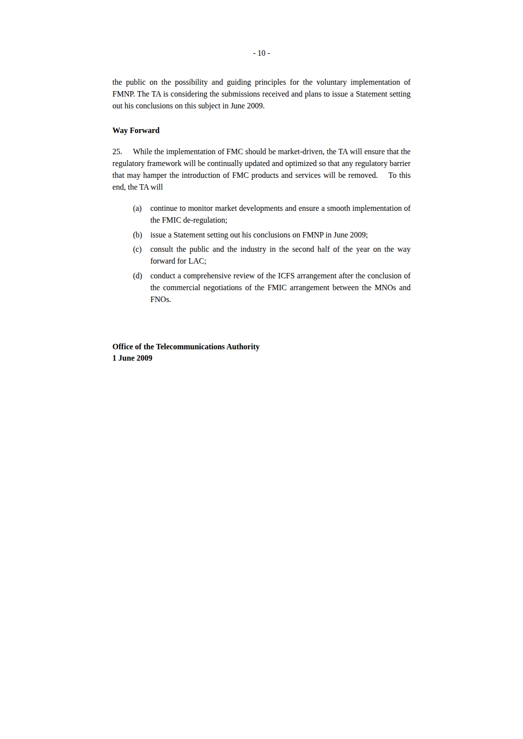- 10 -
the public on the possibility and guiding principles for the voluntary implementation of FMNP. The TA is considering the submissions received and plans to issue a Statement setting out his conclusions on this subject in June 2009.
Way Forward
25. While the implementation of FMC should be market-driven, the TA will ensure that the regulatory framework will be continually updated and optimized so that any regulatory barrier that may hamper the introduction of FMC products and services will be removed. To this end, the TA will
(a) continue to monitor market developments and ensure a smooth implementation of the FMIC de-regulation;
(b) issue a Statement setting out his conclusions on FMNP in June 2009;
(c) consult the public and the industry in the second half of the year on the way forward for LAC;
(d) conduct a comprehensive review of the ICFS arrangement after the conclusion of the commercial negotiations of the FMIC arrangement between the MNOs and FNOs.
Office of the Telecommunications Authority
1 June 2009